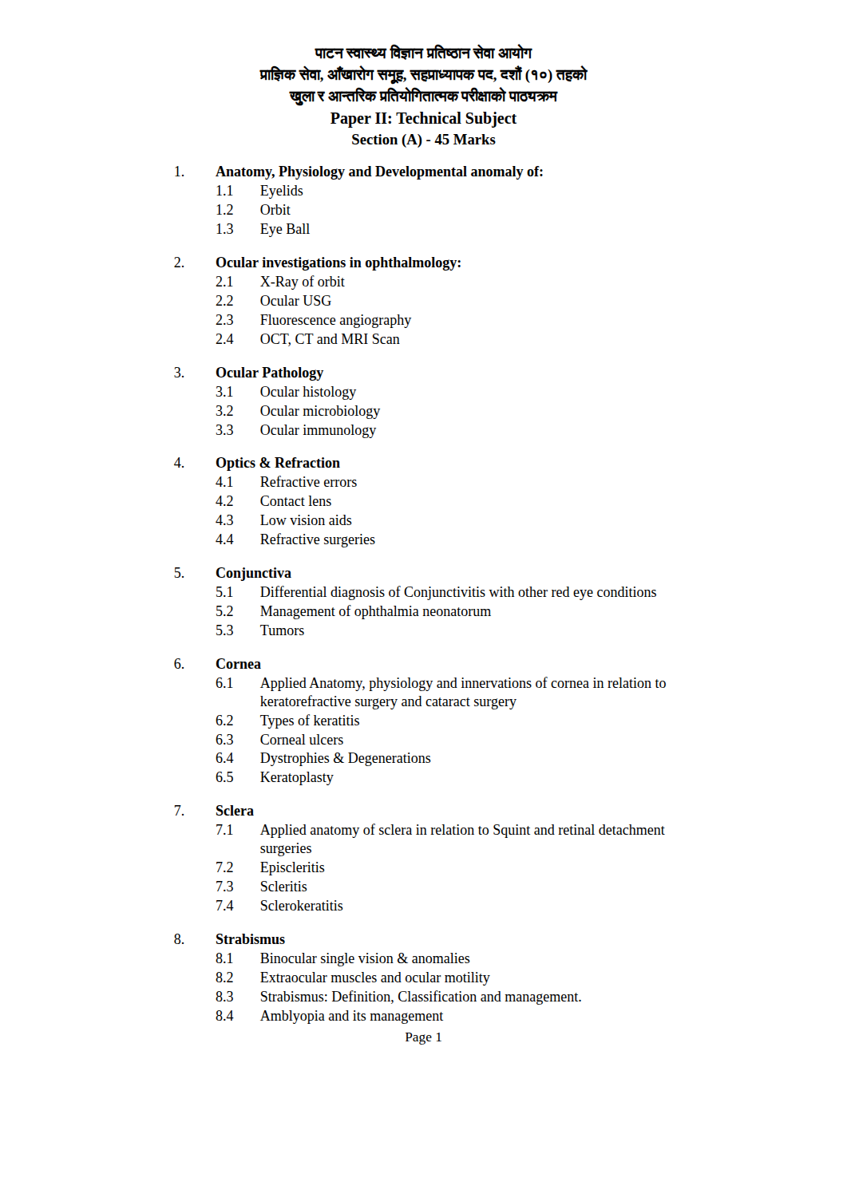पाटन स्वास्थ्य विज्ञान प्रतिष्ठान सेवा आयोग
प्राज्ञिक सेवा, आँखारोग समूह, सहप्राध्यापक पद, दशौं (१०) तहको
खुला र आन्तरिक प्रतियोगितात्मक परीक्षाको पाठ्यक्रम
Paper II: Technical Subject
Section (A) - 45 Marks
1. Anatomy, Physiology and Developmental anomaly of:
1.1 Eyelids
1.2 Orbit
1.3 Eye Ball
2. Ocular investigations in ophthalmology:
2.1 X-Ray of orbit
2.2 Ocular USG
2.3 Fluorescence angiography
2.4 OCT, CT and MRI Scan
3. Ocular Pathology
3.1 Ocular histology
3.2 Ocular microbiology
3.3 Ocular immunology
4. Optics & Refraction
4.1 Refractive errors
4.2 Contact lens
4.3 Low vision aids
4.4 Refractive surgeries
5. Conjunctiva
5.1 Differential diagnosis of Conjunctivitis with other red eye conditions
5.2 Management of ophthalmia neonatorum
5.3 Tumors
6. Cornea
6.1 Applied Anatomy, physiology and innervations of cornea in relation to keratorefractive surgery and cataract surgery
6.2 Types of keratitis
6.3 Corneal ulcers
6.4 Dystrophies & Degenerations
6.5 Keratoplasty
7. Sclera
7.1 Applied anatomy of sclera in relation to Squint and retinal detachment surgeries
7.2 Episcleritis
7.3 Scleritis
7.4 Sclerokeratitis
8. Strabismus
8.1 Binocular single vision & anomalies
8.2 Extraocular muscles and ocular motility
8.3 Strabismus: Definition, Classification and management.
8.4 Amblyopia and its management
Page 1